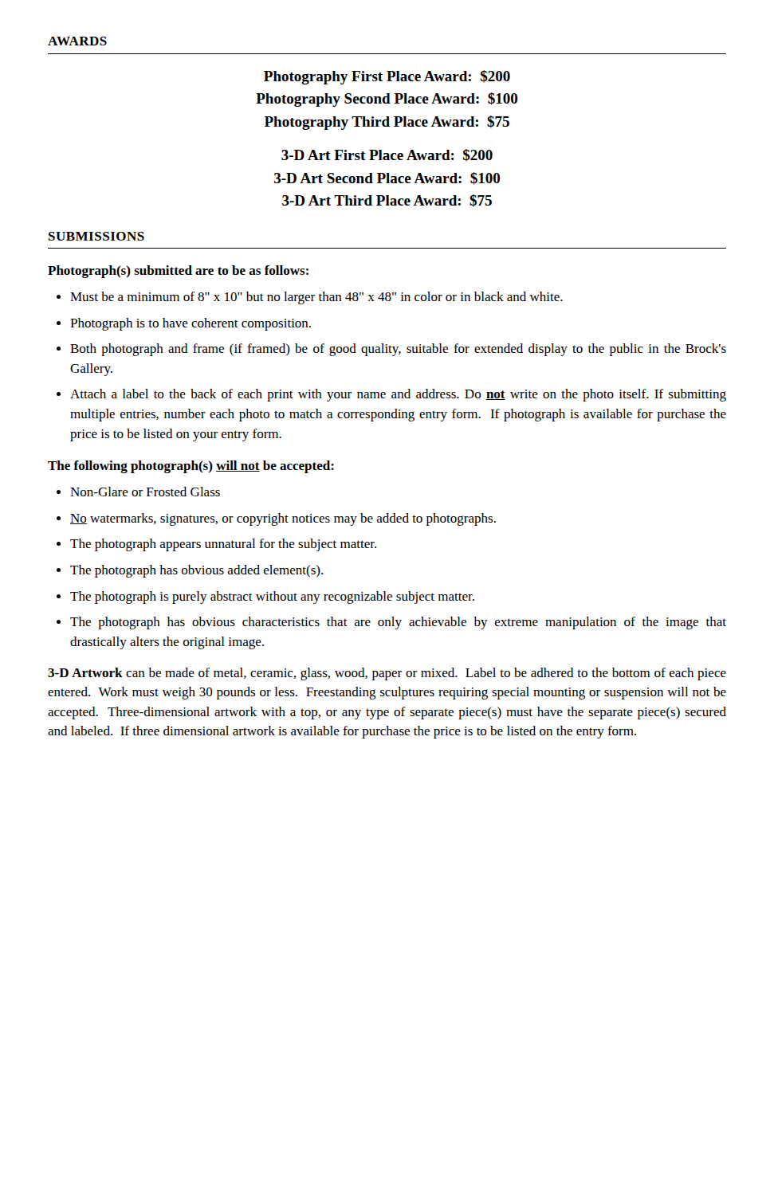AWARDS
Photography First Place Award: $200
Photography Second Place Award: $100
Photography Third Place Award: $75
3-D Art First Place Award: $200
3-D Art Second Place Award: $100
3-D Art Third Place Award: $75
SUBMISSIONS
Photograph(s) submitted are to be as follows:
Must be a minimum of 8" x 10" but no larger than 48" x 48" in color or in black and white.
Photograph is to have coherent composition.
Both photograph and frame (if framed) be of good quality, suitable for extended display to the public in the Brock's Gallery.
Attach a label to the back of each print with your name and address. Do not write on the photo itself. If submitting multiple entries, number each photo to match a corresponding entry form. If photograph is available for purchase the price is to be listed on your entry form.
The following photograph(s) will not be accepted:
Non-Glare or Frosted Glass
No watermarks, signatures, or copyright notices may be added to photographs.
The photograph appears unnatural for the subject matter.
The photograph has obvious added element(s).
The photograph is purely abstract without any recognizable subject matter.
The photograph has obvious characteristics that are only achievable by extreme manipulation of the image that drastically alters the original image.
3-D Artwork can be made of metal, ceramic, glass, wood, paper or mixed. Label to be adhered to the bottom of each piece entered. Work must weigh 30 pounds or less. Freestanding sculptures requiring special mounting or suspension will not be accepted. Three-dimensional artwork with a top, or any type of separate piece(s) must have the separate piece(s) secured and labeled. If three dimensional artwork is available for purchase the price is to be listed on the entry form.